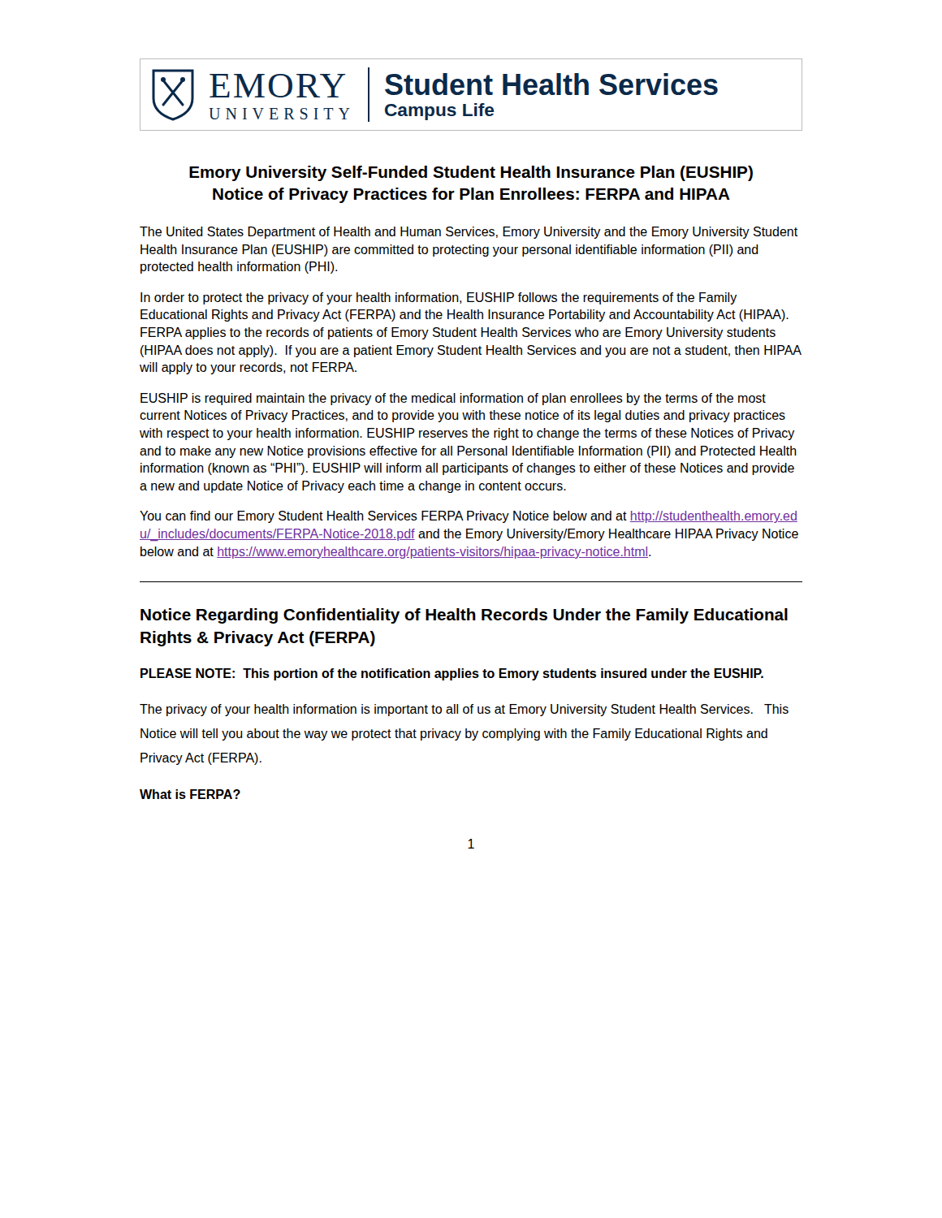EMORY UNIVERSITY
Student Health Services Campus Life
Emory University Self-Funded Student Health Insurance Plan (EUSHIP)
Notice of Privacy Practices for Plan Enrollees: FERPA and HIPAA
The United States Department of Health and Human Services, Emory University and the Emory University Student Health Insurance Plan (EUSHIP) are committed to protecting your personal identifiable information (PII) and protected health information (PHI).
In order to protect the privacy of your health information, EUSHIP follows the requirements of the Family Educational Rights and Privacy Act (FERPA) and the Health Insurance Portability and Accountability Act (HIPAA). FERPA applies to the records of patients of Emory Student Health Services who are Emory University students (HIPAA does not apply). If you are a patient Emory Student Health Services and you are not a student, then HIPAA will apply to your records, not FERPA.
EUSHIP is required maintain the privacy of the medical information of plan enrollees by the terms of the most current Notices of Privacy Practices, and to provide you with these notice of its legal duties and privacy practices with respect to your health information. EUSHIP reserves the right to change the terms of these Notices of Privacy and to make any new Notice provisions effective for all Personal Identifiable Information (PII) and Protected Health information (known as “PHI”). EUSHIP will inform all participants of changes to either of these Notices and provide a new and update Notice of Privacy each time a change in content occurs.
You can find our Emory Student Health Services FERPA Privacy Notice below and at http://studenthealth.emory.edu/_includes/documents/FERPA-Notice-2018.pdf and the Emory University/Emory Healthcare HIPAA Privacy Notice below and at https://www.emoryhealthcare.org/patients-visitors/hipaa-privacy-notice.html.
Notice Regarding Confidentiality of Health Records Under the Family Educational Rights & Privacy Act (FERPA)
PLEASE NOTE: This portion of the notification applies to Emory students insured under the EUSHIP.
The privacy of your health information is important to all of us at Emory University Student Health Services. This Notice will tell you about the way we protect that privacy by complying with the Family Educational Rights and Privacy Act (FERPA).
What is FERPA?
1